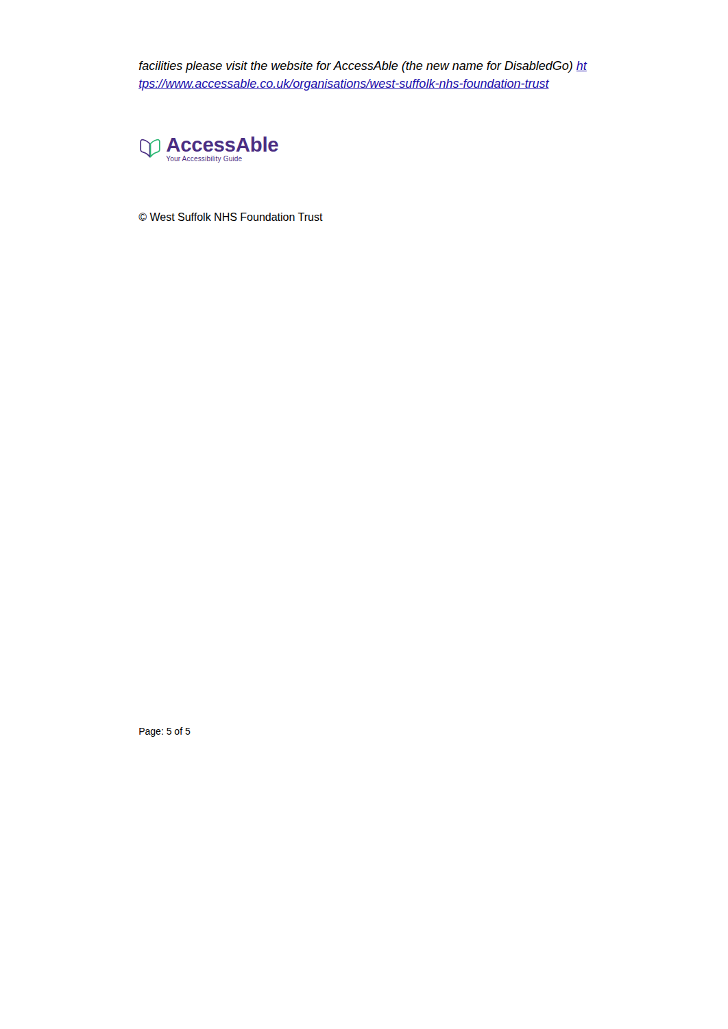facilities please visit the website for AccessAble (the new name for DisabledGo) https://www.accessable.co.uk/organisations/west-suffolk-nhs-foundation-trust
AccessAble Your Accessibility Guide
© West Suffolk NHS Foundation Trust
Page: 5 of 5